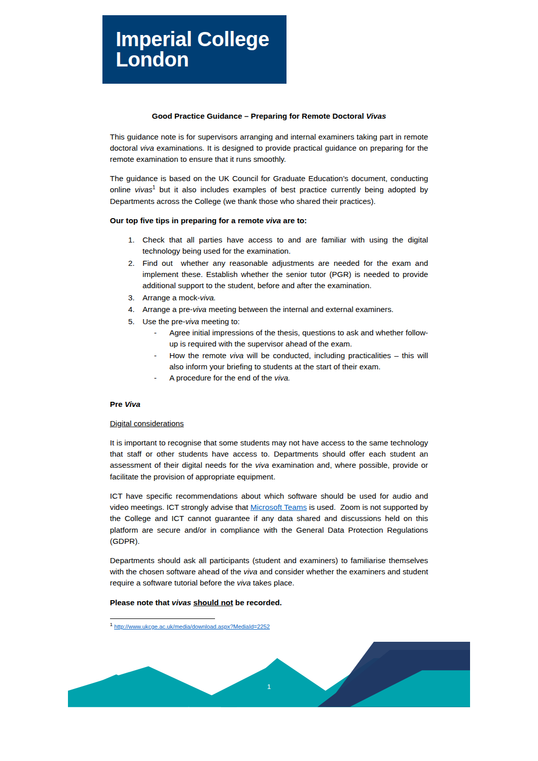Imperial College London
Good Practice Guidance – Preparing for Remote Doctoral Vivas
This guidance note is for supervisors arranging and internal examiners taking part in remote doctoral viva examinations. It is designed to provide practical guidance on preparing for the remote examination to ensure that it runs smoothly.
The guidance is based on the UK Council for Graduate Education’s document, conducting online vivas1 but it also includes examples of best practice currently being adopted by Departments across the College (we thank those who shared their practices).
Our top five tips in preparing for a remote viva are to:
Check that all parties have access to and are familiar with using the digital technology being used for the examination.
Find out whether any reasonable adjustments are needed for the exam and implement these. Establish whether the senior tutor (PGR) is needed to provide additional support to the student, before and after the examination.
Arrange a mock-viva.
Arrange a pre-viva meeting between the internal and external examiners.
Use the pre-viva meeting to:
Agree initial impressions of the thesis, questions to ask and whether follow-up is required with the supervisor ahead of the exam.
How the remote viva will be conducted, including practicalities – this will also inform your briefing to students at the start of their exam.
A procedure for the end of the viva.
Pre Viva
Digital considerations
It is important to recognise that some students may not have access to the same technology that staff or other students have access to. Departments should offer each student an assessment of their digital needs for the viva examination and, where possible, provide or facilitate the provision of appropriate equipment.
ICT have specific recommendations about which software should be used for audio and video meetings. ICT strongly advise that Microsoft Teams is used. Zoom is not supported by the College and ICT cannot guarantee if any data shared and discussions held on this platform are secure and/or in compliance with the General Data Protection Regulations (GDPR).
Departments should ask all participants (student and examiners) to familiarise themselves with the chosen software ahead of the viva and consider whether the examiners and student require a software tutorial before the viva takes place.
Please note that vivas should not be recorded.
1 http://www.ukcge.ac.uk/media/download.aspx?MediaId=2252
1